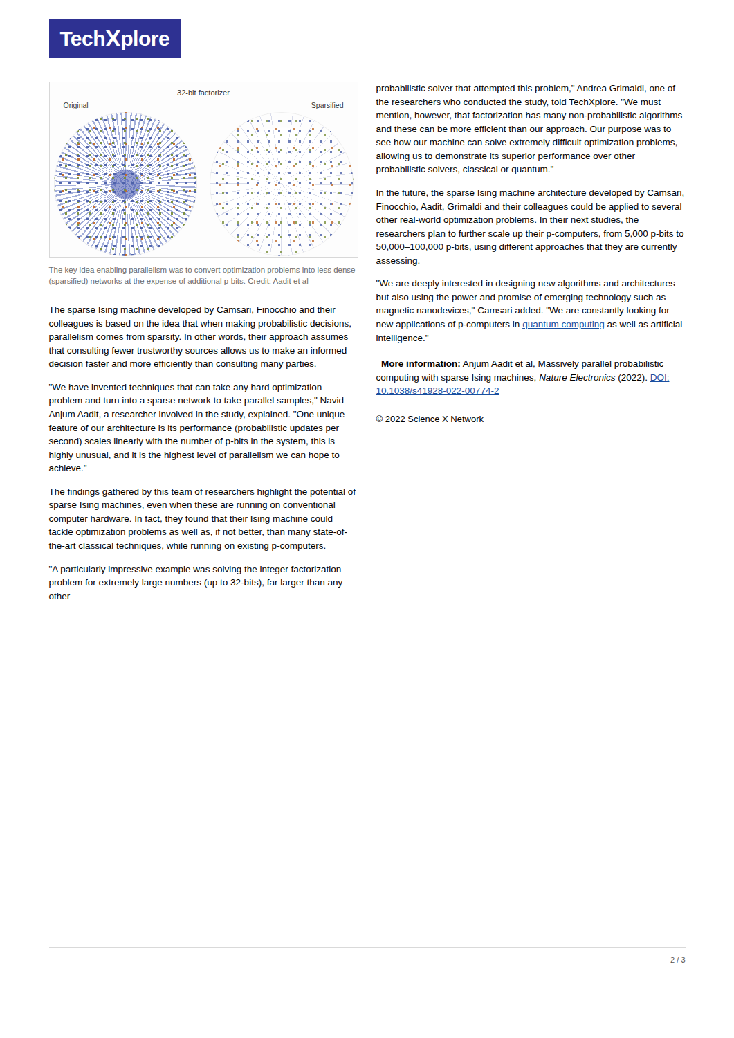TechXplore
32-bit factorizer
Original Sparsified
The key idea enabling parallelism was to convert optimization problems into less dense (sparsified) networks at the expense of additional p-bits. Credit: Aadit et al
The sparse Ising machine developed by Camsari, Finocchio and their colleagues is based on the idea that when making probabilistic decisions, parallelism comes from sparsity. In other words, their approach assumes that consulting fewer trustworthy sources allows us to make an informed decision faster and more efficiently than consulting many parties.
"We have invented techniques that can take any hard optimization problem and turn into a sparse network to take parallel samples," Navid Anjum Aadit, a researcher involved in the study, explained. "One unique feature of our architecture is its performance (probabilistic updates per second) scales linearly with the number of p-bits in the system, this is highly unusual, and it is the highest level of parallelism we can hope to achieve."
The findings gathered by this team of researchers highlight the potential of sparse Ising machines, even when these are running on conventional computer hardware. In fact, they found that their Ising machine could tackle optimization problems as well as, if not better, than many state-of-the-art classical techniques, while running on existing p-computers.
"A particularly impressive example was solving the integer factorization problem for extremely large numbers (up to 32-bits), far larger than any other
probabilistic solver that attempted this problem," Andrea Grimaldi, one of the researchers who conducted the study, told TechXplore. "We must mention, however, that factorization has many non-probabilistic algorithms and these can be more efficient than our approach. Our purpose was to see how our machine can solve extremely difficult optimization problems, allowing us to demonstrate its superior performance over other probabilistic solvers, classical or quantum."
In the future, the sparse Ising machine architecture developed by Camsari, Finocchio, Aadit, Grimaldi and their colleagues could be applied to several other real-world optimization problems. In their next studies, the researchers plan to further scale up their p-computers, from 5,000 p-bits to 50,000–100,000 p-bits, using different approaches that they are currently assessing.
"We are deeply interested in designing new algorithms and architectures but also using the power and promise of emerging technology such as magnetic nanodevices," Camsari added. "We are constantly looking for new applications of p-computers in quantum computing as well as artificial intelligence."
More information: Anjum Aadit et al, Massively parallel probabilistic computing with sparse Ising machines, Nature Electronics (2022). DOI: 10.1038/s41928-022-00774-2
© 2022 Science X Network
2 / 3